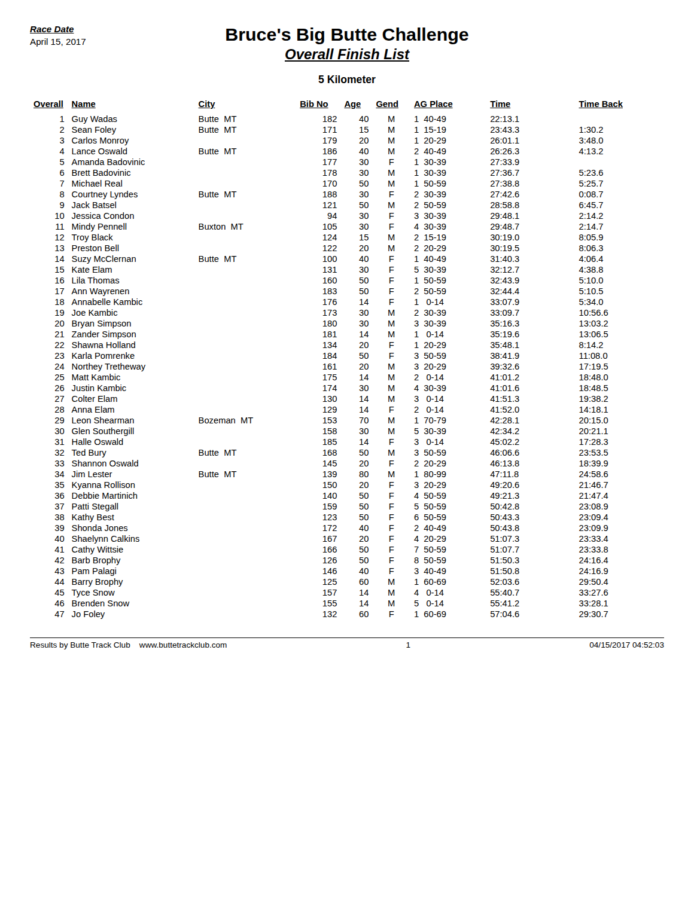Race Date April 15, 2017
Bruce's Big Butte Challenge
Overall Finish List
5 Kilometer
| Overall | Name | City | Bib No | Age | Gend | AG Place | Time | Time Back |
| --- | --- | --- | --- | --- | --- | --- | --- | --- |
| 1 | Guy Wadas | Butte MT | 182 | 40 | M | 1 40-49 | 22:13.1 | |
| 2 | Sean Foley | Butte MT | 171 | 15 | M | 1 15-19 | 23:43.3 | 1:30.2 |
| 3 | Carlos Monroy | | 179 | 20 | M | 1 20-29 | 26:01.1 | 3:48.0 |
| 4 | Lance Oswald | Butte MT | 186 | 40 | M | 2 40-49 | 26:26.3 | 4:13.2 |
| 5 | Amanda Badovinic | | 177 | 30 | F | 1 30-39 | 27:33.9 | |
| 6 | Brett Badovinic | | 178 | 30 | M | 1 30-39 | 27:36.7 | 5:23.6 |
| 7 | Michael Real | | 170 | 50 | M | 1 50-59 | 27:38.8 | 5:25.7 |
| 8 | Courtney Lyndes | Butte MT | 188 | 30 | F | 2 30-39 | 27:42.6 | 0:08.7 |
| 9 | Jack Batsel | | 121 | 50 | M | 2 50-59 | 28:58.8 | 6:45.7 |
| 10 | Jessica Condon | | 94 | 30 | F | 3 30-39 | 29:48.1 | 2:14.2 |
| 11 | Mindy Pennell | Buxton MT | 105 | 30 | F | 4 30-39 | 29:48.7 | 2:14.7 |
| 12 | Troy Black | | 124 | 15 | M | 2 15-19 | 30:19.0 | 8:05.9 |
| 13 | Preston Bell | | 122 | 20 | M | 2 20-29 | 30:19.5 | 8:06.3 |
| 14 | Suzy McClernan | Butte MT | 100 | 40 | F | 1 40-49 | 31:40.3 | 4:06.4 |
| 15 | Kate Elam | | 131 | 30 | F | 5 30-39 | 32:12.7 | 4:38.8 |
| 16 | Lila Thomas | | 160 | 50 | F | 1 50-59 | 32:43.9 | 5:10.0 |
| 17 | Ann Wayrenen | | 183 | 50 | F | 2 50-59 | 32:44.4 | 5:10.5 |
| 18 | Annabelle Kambic | | 176 | 14 | F | 1 0-14 | 33:07.9 | 5:34.0 |
| 19 | Joe Kambic | | 173 | 30 | M | 2 30-39 | 33:09.7 | 10:56.6 |
| 20 | Bryan Simpson | | 180 | 30 | M | 3 30-39 | 35:16.3 | 13:03.2 |
| 21 | Zander Simpson | | 181 | 14 | M | 1 0-14 | 35:19.6 | 13:06.5 |
| 22 | Shawna Holland | | 134 | 20 | F | 1 20-29 | 35:48.1 | 8:14.2 |
| 23 | Karla Pomrenke | | 184 | 50 | F | 3 50-59 | 38:41.9 | 11:08.0 |
| 24 | Northey Tretheway | | 161 | 20 | M | 3 20-29 | 39:32.6 | 17:19.5 |
| 25 | Matt Kambic | | 175 | 14 | M | 2 0-14 | 41:01.2 | 18:48.0 |
| 26 | Justin Kambic | | 174 | 30 | M | 4 30-39 | 41:01.6 | 18:48.5 |
| 27 | Colter Elam | | 130 | 14 | M | 3 0-14 | 41:51.3 | 19:38.2 |
| 28 | Anna Elam | | 129 | 14 | F | 2 0-14 | 41:52.0 | 14:18.1 |
| 29 | Leon Shearman | Bozeman MT | 153 | 70 | M | 1 70-79 | 42:28.1 | 20:15.0 |
| 30 | Glen Southergill | | 158 | 30 | M | 5 30-39 | 42:34.2 | 20:21.1 |
| 31 | Halle Oswald | | 185 | 14 | F | 3 0-14 | 45:02.2 | 17:28.3 |
| 32 | Ted Bury | Butte MT | 168 | 50 | M | 3 50-59 | 46:06.6 | 23:53.5 |
| 33 | Shannon Oswald | | 145 | 20 | F | 2 20-29 | 46:13.8 | 18:39.9 |
| 34 | Jim Lester | Butte MT | 139 | 80 | M | 1 80-99 | 47:11.8 | 24:58.6 |
| 35 | Kyanna Rollison | | 150 | 20 | F | 3 20-29 | 49:20.6 | 21:46.7 |
| 36 | Debbie Martinich | | 140 | 50 | F | 4 50-59 | 49:21.3 | 21:47.4 |
| 37 | Patti Stegall | | 159 | 50 | F | 5 50-59 | 50:42.8 | 23:08.9 |
| 38 | Kathy Best | | 123 | 50 | F | 6 50-59 | 50:43.3 | 23:09.4 |
| 39 | Shonda Jones | | 172 | 40 | F | 2 40-49 | 50:43.8 | 23:09.9 |
| 40 | Shaelynn Calkins | | 167 | 20 | F | 4 20-29 | 51:07.3 | 23:33.4 |
| 41 | Cathy Wittsie | | 166 | 50 | F | 7 50-59 | 51:07.7 | 23:33.8 |
| 42 | Barb Brophy | | 126 | 50 | F | 8 50-59 | 51:50.3 | 24:16.4 |
| 43 | Pam Palagi | | 146 | 40 | F | 3 40-49 | 51:50.8 | 24:16.9 |
| 44 | Barry Brophy | | 125 | 60 | M | 1 60-69 | 52:03.6 | 29:50.4 |
| 45 | Tyce Snow | | 157 | 14 | M | 4 0-14 | 55:40.7 | 33:27.6 |
| 46 | Brenden Snow | | 155 | 14 | M | 5 0-14 | 55:41.2 | 33:28.1 |
| 47 | Jo Foley | | 132 | 60 | F | 1 60-69 | 57:04.6 | 29:30.7 |
Results by Butte Track Club www.buttetrackclub.com
1
04/15/2017 04:52:03